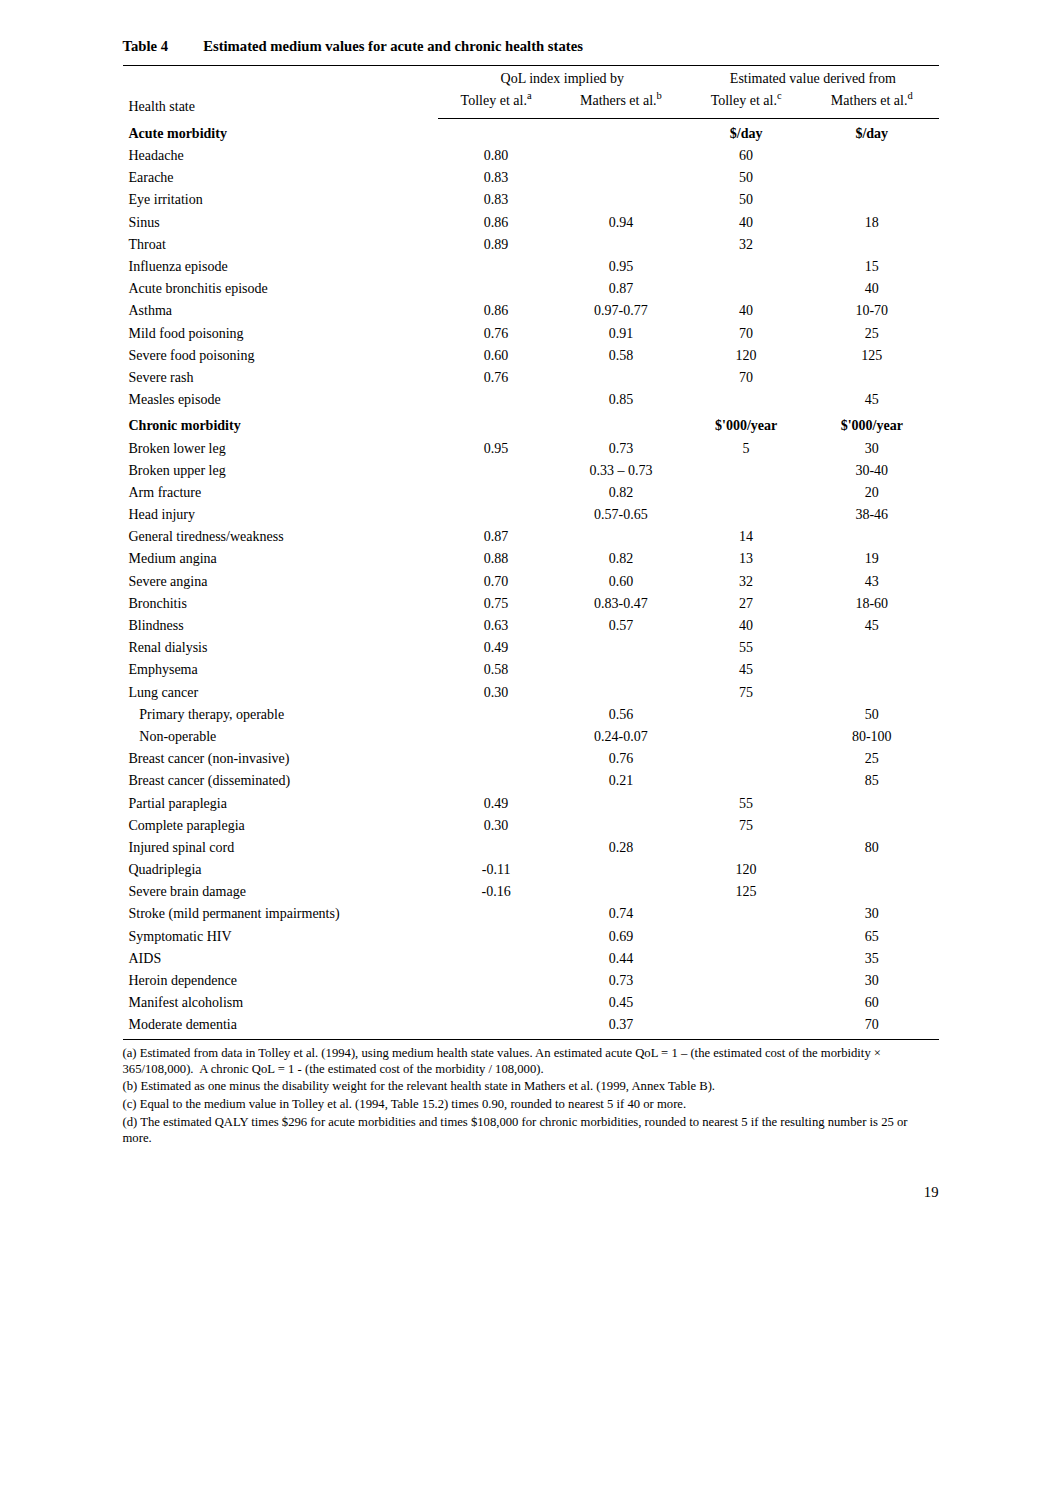Table 4 Estimated medium values for acute and chronic health states
| Health state | QoL index implied by | Estimated value derived from |
| --- | --- | --- |
| Tolley et al. a | Mathers et al. b | Tolley et al. c | Mathers et al. d |
| Acute morbidity | | | $/day | $/day |
| Headache | 0.80 | | 60 | |
| Earache | 0.83 | | 50 | |
| Eye irritation | 0.83 | | 50 | |
| Sinus | 0.86 | 0.94 | 40 | 18 |
| Throat | 0.89 | | 32 | |
| Influenza episode | | 0.95 | | 15 |
| Acute bronchitis episode | | 0.87 | | 40 |
| Asthma | 0.86 | 0.97-0.77 | 40 | 10-70 |
| Mild food poisoning | 0.76 | 0.91 | 70 | 25 |
| Severe food poisoning | 0.60 | 0.58 | 120 | 125 |
| Severe rash | 0.76 | | 70 | |
| Measles episode | | 0.85 | | 45 |
| Chronic morbidity | | | $'000/year | $'000/year |
| Broken lower leg | 0.95 | 0.73 | 5 | 30 |
| Broken upper leg | | 0.33 – 0.73 | | 30-40 |
| Arm fracture | | 0.82 | | 20 |
| Head injury | | 0.57-0.65 | | 38-46 |
| General tiredness/weakness | 0.87 | | 14 | |
| Medium angina | 0.88 | 0.82 | 13 | 19 |
| Severe angina | 0.70 | 0.60 | 32 | 43 |
| Bronchitis | 0.75 | 0.83-0.47 | 27 | 18-60 |
| Blindness | 0.63 | 0.57 | 40 | 45 |
| Renal dialysis | 0.49 | | 55 | |
| Emphysema | 0.58 | | 45 | |
| Lung cancer | 0.30 | | 75 | |
| Primary therapy, operable | | 0.56 | | 50 |
| Non-operable | | 0.24-0.07 | | 80-100 |
| Breast cancer (non-invasive) | | 0.76 | | 25 |
| Breast cancer (disseminated) | | 0.21 | | 85 |
| Partial paraplegia | 0.49 | | 55 | |
| Complete paraplegia | 0.30 | | 75 | |
| Injured spinal cord | | 0.28 | | 80 |
| Quadriplegia | -0.11 | | 120 | |
| Severe brain damage | -0.16 | | 125 | |
| Stroke (mild permanent impairments) | | 0.74 | | 30 |
| Symptomatic HIV | | 0.69 | | 65 |
| AIDS | | 0.44 | | 35 |
| Heroin dependence | | 0.73 | | 30 |
| Manifest alcoholism | | 0.45 | | 60 |
| Moderate dementia | | 0.37 | | 70 |
(a) Estimated from data in Tolley et al. (1994), using medium health state values. An estimated acute QoL = 1 – (the estimated cost of the morbidity × 365/108,000). A chronic QoL = 1 - (the estimated cost of the morbidity / 108,000).
(b) Estimated as one minus the disability weight for the relevant health state in Mathers et al. (1999, Annex Table B).
(c) Equal to the medium value in Tolley et al. (1994, Table 15.2) times 0.90, rounded to nearest 5 if 40 or more.
(d) The estimated QALY times $296 for acute morbidities and times $108,000 for chronic morbidities, rounded to nearest 5 if the resulting number is 25 or more.
19